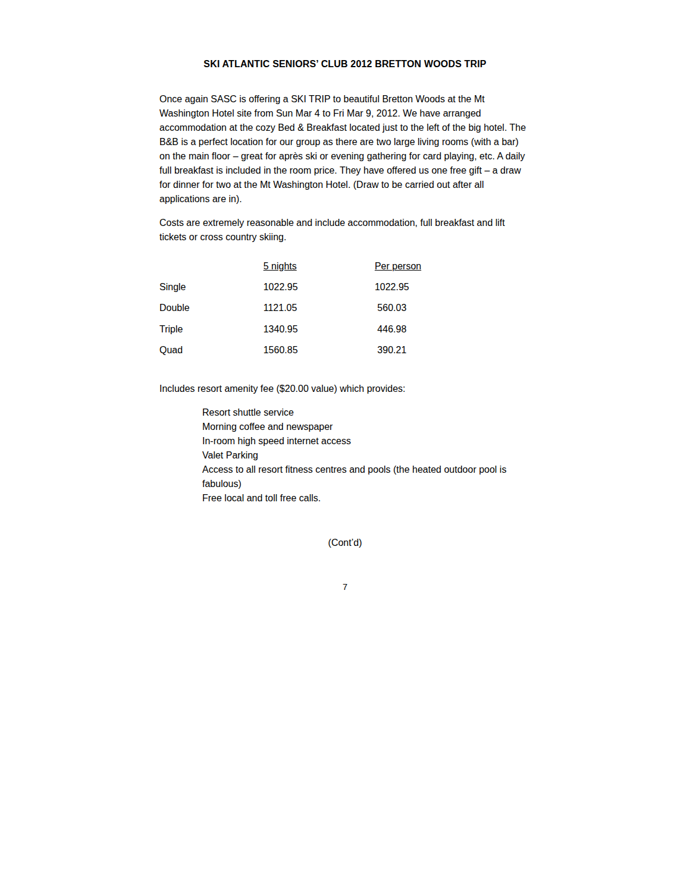SKI ATLANTIC SENIORS’ CLUB 2012 BRETTON WOODS TRIP
Once again SASC is offering a SKI TRIP to beautiful Bretton Woods at the Mt Washington Hotel site from Sun Mar 4 to Fri Mar 9, 2012. We have arranged accommodation at the cozy Bed & Breakfast located just to the left of the big hotel. The B&B is a perfect location for our group as there are two large living rooms (with a bar) on the main floor – great for après ski or evening gathering for card playing, etc. A daily full breakfast is included in the room price. They have offered us one free gift – a draw for dinner for two at the Mt Washington Hotel. (Draw to be carried out after all applications are in).
Costs are extremely reasonable and include accommodation, full breakfast and lift tickets or cross country skiing.
| | 5 nights | Per person |
| --- | --- | --- |
| Single | 1022.95 | 1022.95 |
| Double | 1121.05 | 560.03 |
| Triple | 1340.95 | 446.98 |
| Quad | 1560.85 | 390.21 |
Includes resort amenity fee ($20.00 value) which provides:
Resort shuttle service
Morning coffee and newspaper
In-room high speed internet access
Valet Parking
Access to all resort fitness centres and pools (the heated outdoor pool is fabulous)
Free local and toll free calls.
(Cont’d)
7